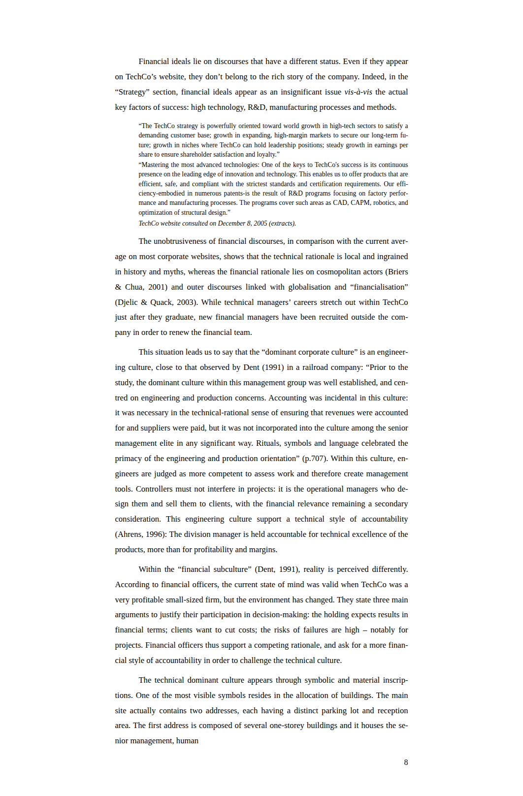Financial ideals lie on discourses that have a different status. Even if they appear on TechCo’s website, they don’t belong to the rich story of the company. Indeed, in the “Strategy” section, financial ideals appear as an insignificant issue vis-à-vis the actual key factors of success: high technology, R&D, manufacturing processes and methods.
“The TechCo strategy is powerfully oriented toward world growth in high-tech sectors to satisfy a demanding customer base; growth in expanding, high‑margin markets to secure our long‑term future; growth in niches where TechCo can hold leadership positions; steady growth in earnings per share to ensure shareholder satisfaction and loyalty.”
“Mastering the most advanced technologies: One of the keys to TechCo's success is its continuous presence on the leading edge of innovation and technology. This enables us to offer products that are efficient, safe, and compliant with the strictest standards and certification requirements. Our efficiency-embodied in numerous patents-is the result of R&D programs focusing on factory performance and manufacturing processes. The programs cover such areas as CAD, CAPM, robotics, and optimization of structural design.”
TechCo website consulted on December 8, 2005 (extracts).
The unobtrusiveness of financial discourses, in comparison with the current average on most corporate websites, shows that the technical rationale is local and ingrained in history and myths, whereas the financial rationale lies on cosmopolitan actors (Briers & Chua, 2001) and outer discourses linked with globalisation and “financialisation” (Djelic & Quack, 2003). While technical managers’ careers stretch out within TechCo just after they graduate, new financial managers have been recruited outside the company in order to renew the financial team.
This situation leads us to say that the “dominant corporate culture” is an engineering culture, close to that observed by Dent (1991) in a railroad company: “Prior to the study, the dominant culture within this management group was well established, and centred on engineering and production concerns. Accounting was incidental in this culture: it was necessary in the technical-rational sense of ensuring that revenues were accounted for and suppliers were paid, but it was not incorporated into the culture among the senior management elite in any significant way. Rituals, symbols and language celebrated the primacy of the engineering and production orientation” (p.707). Within this culture, engineers are judged as more competent to assess work and therefore create management tools. Controllers must not interfere in projects: it is the operational managers who design them and sell them to clients, with the financial relevance remaining a secondary consideration. This engineering culture support a technical style of accountability (Ahrens, 1996): The division manager is held accountable for technical excellence of the products, more than for profitability and margins.
Within the “financial subculture” (Dent, 1991), reality is perceived differently. According to financial officers, the current state of mind was valid when TechCo was a very profitable small-sized firm, but the environment has changed. They state three main arguments to justify their participation in decision-making: the holding expects results in financial terms; clients want to cut costs; the risks of failures are high – notably for projects. Financial officers thus support a competing rationale, and ask for a more financial style of accountability in order to challenge the technical culture.
The technical dominant culture appears through symbolic and material inscriptions. One of the most visible symbols resides in the allocation of buildings. The main site actually contains two addresses, each having a distinct parking lot and reception area. The first address is composed of several one-storey buildings and it houses the senior management, human
8